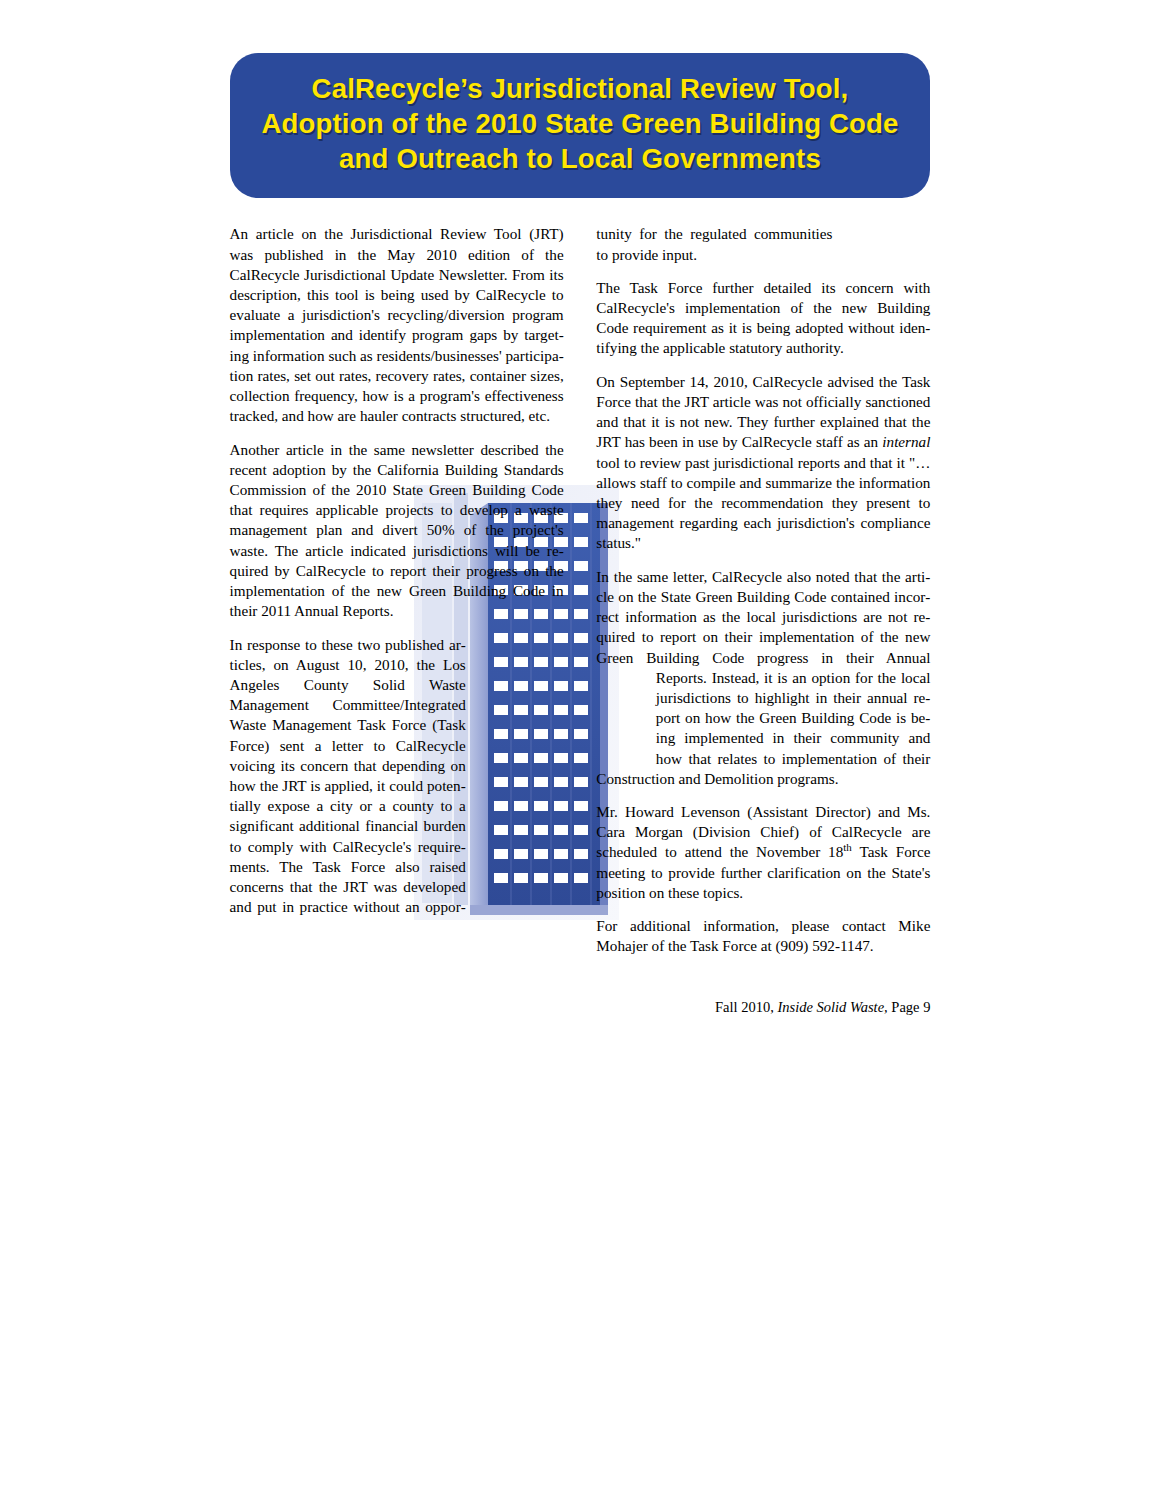CalRecycle’s Jurisdictional Review Tool,
Adoption of the 2010 State Green Building Code
and Outreach to Local Governments
An article on the Jurisdictional Review Tool (JRT) was published in the May 2010 edition of the CalRecycle Jurisdictional Update Newsletter. From its description, this tool is being used by CalRecycle to evaluate a jurisdiction's recycling/diversion program implementation and identify program gaps by targeting information such as residents/businesses' participation rates, set out rates, recovery rates, container sizes, collection frequency, how is a program's effectiveness tracked, and how are hauler contracts structured, etc.
Another article in the same newsletter described the recent adoption by the California Building Standards Commission of the 2010 State Green Building Code that requires applicable projects to develop a waste management plan and divert 50% of the project's waste. The article indicated jurisdictions will be required by CalRecycle to report their progress on the implementation of the new Green Building Code in their 2011 Annual Reports.
In response to these two published articles, on August 10, 2010, the Los Angeles County Solid Waste Management Committee/Integrated Waste Management Task Force (Task Force) sent a letter to CalRecycle voicing its concern that depending on how the JRT is applied, it could potentially expose a city or a county to a significant additional financial burden to comply with CalRecycle's requirements. The Task Force also raised concerns that the JRT was developed and put in practice without an opportunity for the regulated communities to provide input.
The Task Force further detailed its concern with CalRecycle's implementation of the new Building Code requirement as it is being adopted without identifying the applicable statutory authority.
On September 14, 2010, CalRecycle advised the Task Force that the JRT article was not officially sanctioned and that it is not new. They further explained that the JRT has been in use by CalRecycle staff as an internal tool to review past jurisdictional reports and that it "…allows staff to compile and summarize the information they need for the recommendation they present to management regarding each jurisdiction's compliance status."
In the same letter, CalRecycle also noted that the article on the State Green Building Code contained incorrect information as the local jurisdictions are not required to report on their implementation of the new Green Building Code progress in their Annual Reports. Instead, it is an option for the local jurisdictions to highlight in their annual report on how the Green Building Code is being implemented in their community and how that relates to implementation of their Construction and Demolition programs.
Mr. Howard Levenson (Assistant Director) and Ms. Cara Morgan (Division Chief) of CalRecycle are scheduled to attend the November 18th Task Force meeting to provide further clarification on the State's position on these topics.
For additional information, please contact Mike Mohajer of the Task Force at (909) 592-1147.
Fall 2010, Inside Solid Waste, Page 9